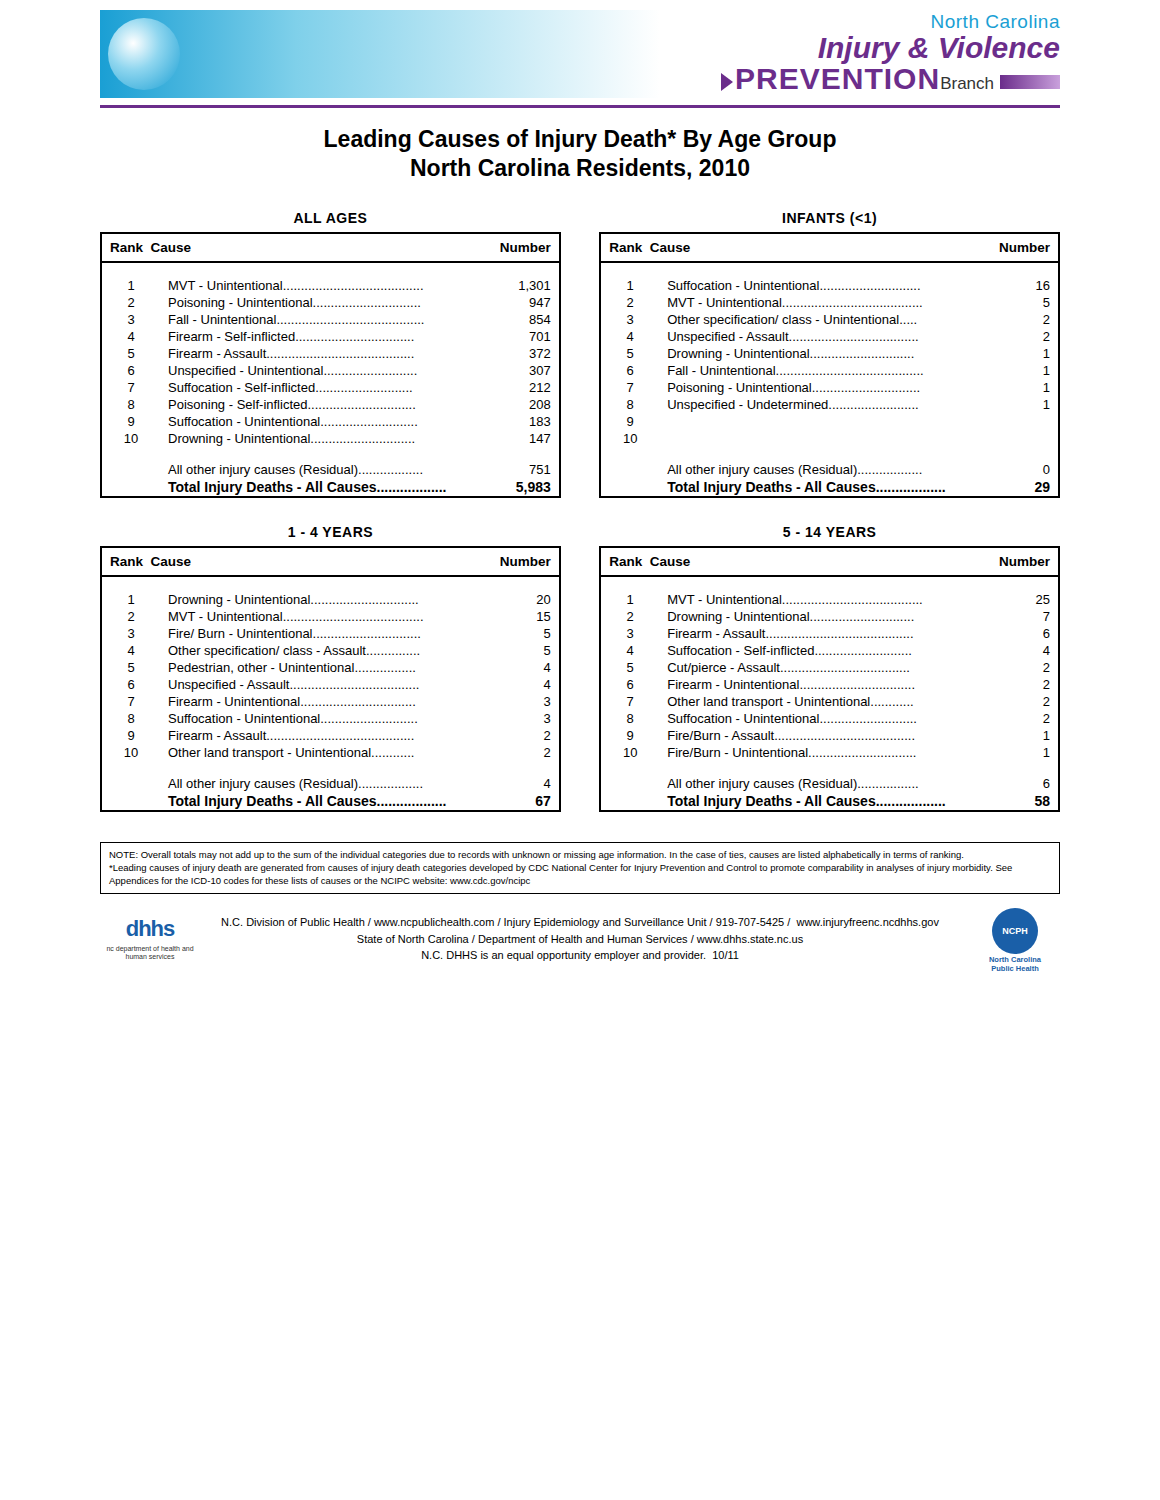North Carolina
Injury & Violence
PREVENTIONBranch
Leading Causes of Injury Death* By Age Group
North Carolina Residents, 2010
ALL AGES
| Rank Cause | Number |
| --- | --- |
| 1 | MVT - Unintentional ....................................... | 1,301 |
| 2 | Poisoning - Unintentional .............................. | 947 |
| 3 | Fall - Unintentional ......................................... | 854 |
| 4 | Firearm - Self-inflicted ................................. | 701 |
| 5 | Firearm - Assault ......................................... | 372 |
| 6 | Unspecified - Unintentional .......................... | 307 |
| 7 | Suffocation - Self-inflicted ........................... | 212 |
| 8 | Poisoning - Self-inflicted .............................. | 208 |
| 9 | Suffocation - Unintentional ........................... | 183 |
| 10 | Drowning - Unintentional ............................. | 147 |
| | All other injury causes (Residual) .................. | 751 |
| | Total Injury Deaths - All Causes .................. | 5,983 |
INFANTS (<1)
| Rank Cause | Number |
| --- | --- |
| 1 | Suffocation - Unintentional ............................ | 16 |
| 2 | MVT - Unintentional ....................................... | 5 |
| 3 | Other specification/ class - Unintentional ..... | 2 |
| 4 | Unspecified - Assault .................................... | 2 |
| 5 | Drowning - Unintentional ............................. | 1 |
| 6 | Fall - Unintentional ......................................... | 1 |
| 7 | Poisoning - Unintentional .............................. | 1 |
| 8 | Unspecified - Undetermined ......................... | 1 |
| 9 | | |
| 10 | | |
| | All other injury causes (Residual) .................. | 0 |
| | Total Injury Deaths - All Causes .................. | 29 |
1 - 4 YEARS
| Rank Cause | Number |
| --- | --- |
| 1 | Drowning - Unintentional .............................. | 20 |
| 2 | MVT - Unintentional ....................................... | 15 |
| 3 | Fire/ Burn - Unintentional .............................. | 5 |
| 4 | Other specification/ class - Assault ............... | 5 |
| 5 | Pedestrian, other - Unintentional ................. | 4 |
| 6 | Unspecified - Assault .................................... | 4 |
| 7 | Firearm - Unintentional ................................ | 3 |
| 8 | Suffocation - Unintentional ........................... | 3 |
| 9 | Firearm - Assault ......................................... | 2 |
| 10 | Other land transport - Unintentional ............ | 2 |
| | All other injury causes (Residual) .................. | 4 |
| | Total Injury Deaths - All Causes .................. | 67 |
5 - 14 YEARS
| Rank Cause | Number |
| --- | --- |
| 1 | MVT - Unintentional ....................................... | 25 |
| 2 | Drowning - Unintentional ............................. | 7 |
| 3 | Firearm - Assault ......................................... | 6 |
| 4 | Suffocation - Self-inflicted ........................... | 4 |
| 5 | Cut/pierce - Assault .................................... | 2 |
| 6 | Firearm - Unintentional ................................ | 2 |
| 7 | Other land transport - Unintentional ............ | 2 |
| 8 | Suffocation - Unintentional ........................... | 2 |
| 9 | Fire/Burn - Assault ....................................... | 1 |
| 10 | Fire/Burn - Unintentional .............................. | 1 |
| | All other injury causes (Residual) ................. | 6 |
| | Total Injury Deaths - All Causes .................. | 58 |
NOTE: Overall totals may not add up to the sum of the individual categories due to records with unknown or missing age information. In the case of ties, causes are listed alphabetically in terms of ranking.
*Leading causes of injury death are generated from causes of injury death categories developed by CDC National Center for Injury Prevention and Control to promote comparability in analyses of injury morbidity. See Appendices for the ICD-10 codes for these lists of causes or the NCIPC website: www.cdc.gov/ncipc
dhhs
nc department of health and human services
N.C. Division of Public Health / www.ncpublichealth.com / Injury Epidemiology and Surveillance Unit / 919-707-5425 / www.injuryfreenc.ncdhhs.gov
State of North Carolina / Department of Health and Human Services / www.dhhs.state.nc.us
N.C. DHHS is an equal opportunity employer and provider. 10/11
NCPH
North Carolina
Public Health